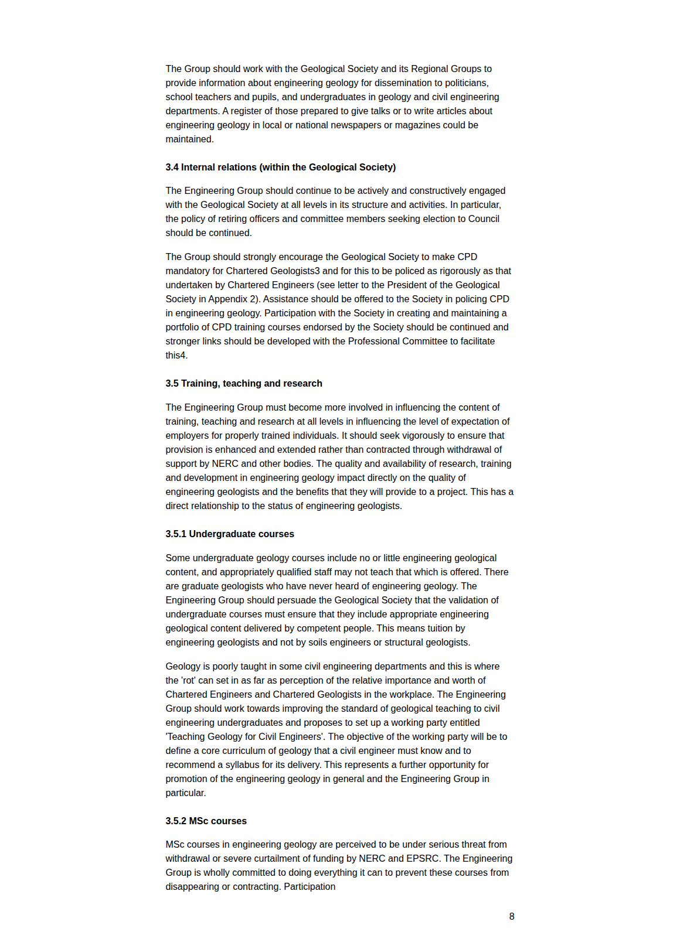The Group should work with the Geological Society and its Regional Groups to provide information about engineering geology for dissemination to politicians, school teachers and pupils, and undergraduates in geology and civil engineering departments. A register of those prepared to give talks or to write articles about engineering geology in local or national newspapers or magazines could be maintained.
3.4 Internal relations (within the Geological Society)
The Engineering Group should continue to be actively and constructively engaged with the Geological Society at all levels in its structure and activities. In particular, the policy of retiring officers and committee members seeking election to Council should be continued.
The Group should strongly encourage the Geological Society to make CPD mandatory for Chartered Geologists3 and for this to be policed as rigorously as that undertaken by Chartered Engineers (see letter to the President of the Geological Society in Appendix 2). Assistance should be offered to the Society in policing CPD in engineering geology. Participation with the Society in creating and maintaining a portfolio of CPD training courses endorsed by the Society should be continued and stronger links should be developed with the Professional Committee to facilitate this4.
3.5 Training, teaching and research
The Engineering Group must become more involved in influencing the content of training, teaching and research at all levels in influencing the level of expectation of employers for properly trained individuals. It should seek vigorously to ensure that provision is enhanced and extended rather than contracted through withdrawal of support by NERC and other bodies. The quality and availability of research, training and development in engineering geology impact directly on the quality of engineering geologists and the benefits that they will provide to a project. This has a direct relationship to the status of engineering geologists.
3.5.1 Undergraduate courses
Some undergraduate geology courses include no or little engineering geological content, and appropriately qualified staff may not teach that which is offered. There are graduate geologists who have never heard of engineering geology. The Engineering Group should persuade the Geological Society that the validation of undergraduate courses must ensure that they include appropriate engineering geological content delivered by competent people. This means tuition by engineering geologists and not by soils engineers or structural geologists.
Geology is poorly taught in some civil engineering departments and this is where the 'rot' can set in as far as perception of the relative importance and worth of Chartered Engineers and Chartered Geologists in the workplace. The Engineering Group should work towards improving the standard of geological teaching to civil engineering undergraduates and proposes to set up a working party entitled 'Teaching Geology for Civil Engineers'. The objective of the working party will be to define a core curriculum of geology that a civil engineer must know and to recommend a syllabus for its delivery. This represents a further opportunity for promotion of the engineering geology in general and the Engineering Group in particular.
3.5.2 MSc courses
MSc courses in engineering geology are perceived to be under serious threat from withdrawal or severe curtailment of funding by NERC and EPSRC. The Engineering Group is wholly committed to doing everything it can to prevent these courses from disappearing or contracting. Participation
8